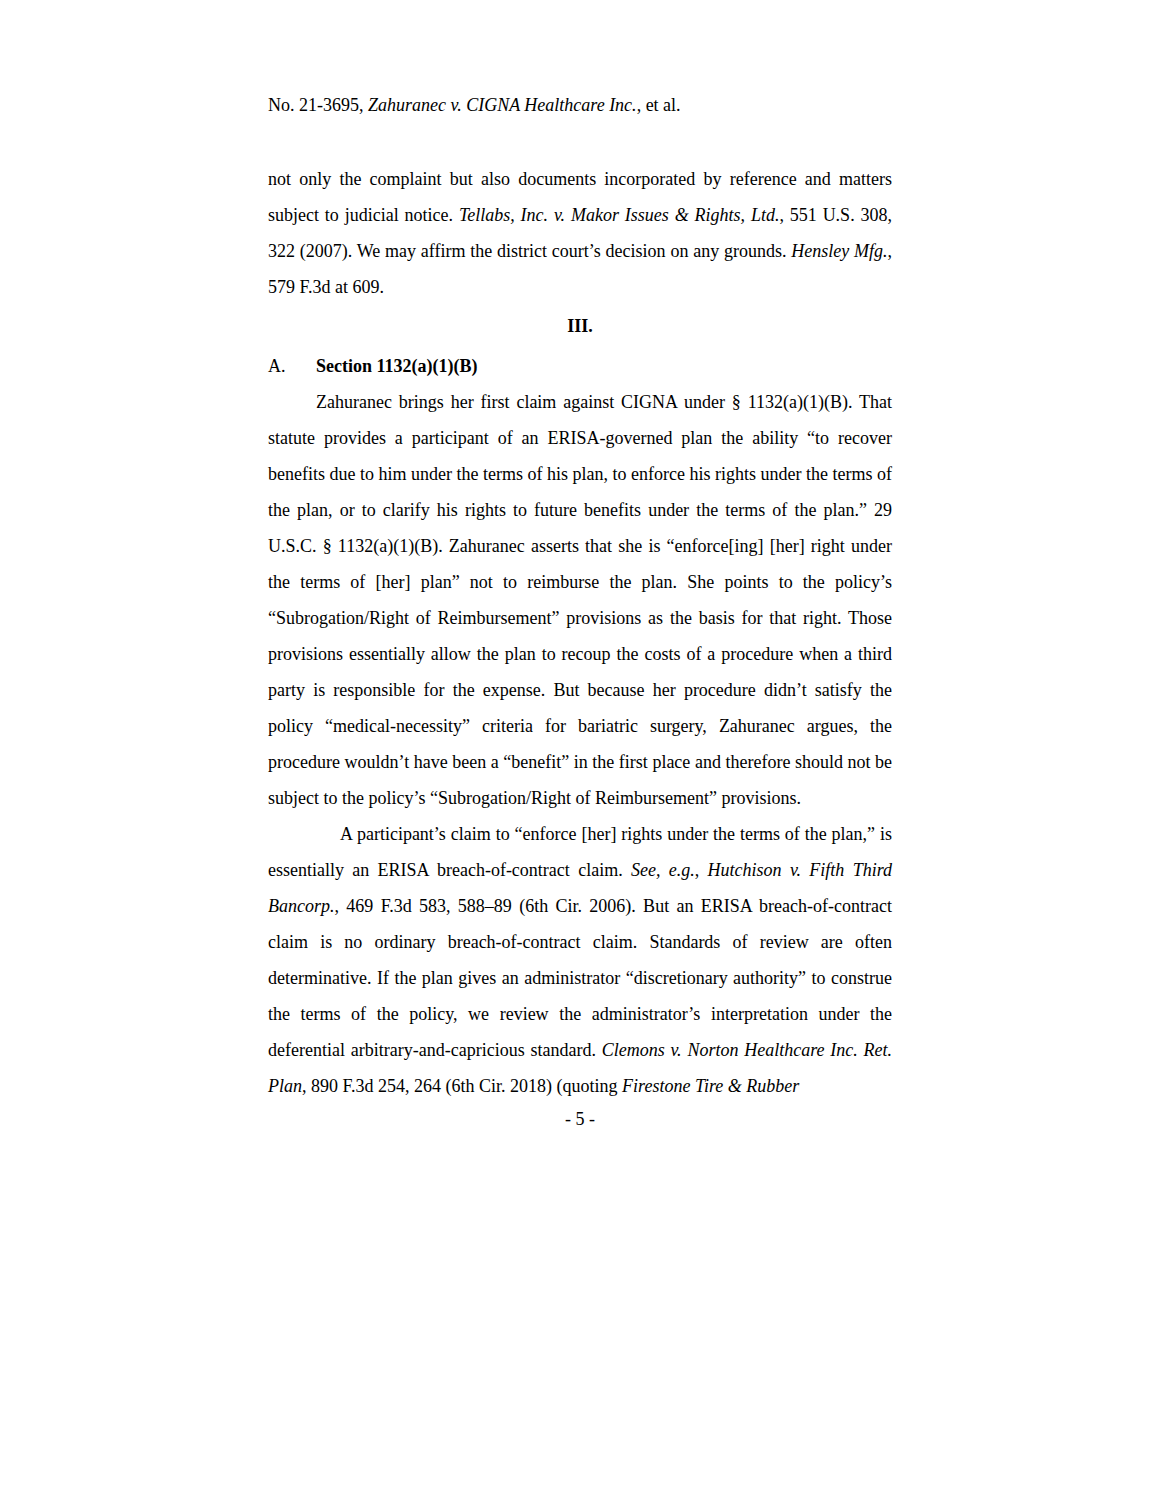No. 21-3695, Zahuranec v. CIGNA Healthcare Inc., et al.
not only the complaint but also documents incorporated by reference and matters subject to judicial notice. Tellabs, Inc. v. Makor Issues & Rights, Ltd., 551 U.S. 308, 322 (2007). We may affirm the district court’s decision on any grounds. Hensley Mfg., 579 F.3d at 609.
III.
A. Section 1132(a)(1)(B)
Zahuranec brings her first claim against CIGNA under § 1132(a)(1)(B). That statute provides a participant of an ERISA-governed plan the ability “to recover benefits due to him under the terms of his plan, to enforce his rights under the terms of the plan, or to clarify his rights to future benefits under the terms of the plan.” 29 U.S.C. § 1132(a)(1)(B). Zahuranec asserts that she is “enforce[ing] [her] right under the terms of [her] plan” not to reimburse the plan. She points to the policy’s “Subrogation/Right of Reimbursement” provisions as the basis for that right. Those provisions essentially allow the plan to recoup the costs of a procedure when a third party is responsible for the expense. But because her procedure didn’t satisfy the policy “medical-necessity” criteria for bariatric surgery, Zahuranec argues, the procedure wouldn’t have been a “benefit” in the first place and therefore should not be subject to the policy’s “Subrogation/Right of Reimbursement” provisions.
A participant’s claim to “enforce [her] rights under the terms of the plan,” is essentially an ERISA breach-of-contract claim. See, e.g., Hutchison v. Fifth Third Bancorp., 469 F.3d 583, 588–89 (6th Cir. 2006). But an ERISA breach-of-contract claim is no ordinary breach-of-contract claim. Standards of review are often determinative. If the plan gives an administrator “discretionary authority” to construe the terms of the policy, we review the administrator’s interpretation under the deferential arbitrary-and-capricious standard. Clemons v. Norton Healthcare Inc. Ret. Plan, 890 F.3d 254, 264 (6th Cir. 2018) (quoting Firestone Tire & Rubber
- 5 -